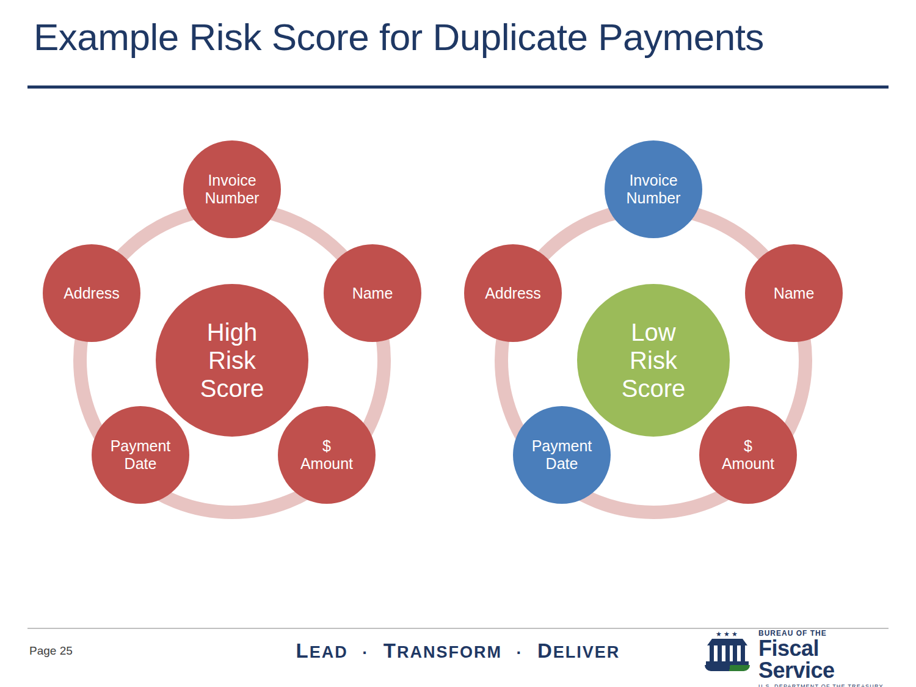Example Risk Score for Duplicate Payments
High
Risk
Score
Invoice
Number
Name
$
Amount
Payment
Date
Address
Low
Risk
Score
Invoice
Number
Name
$
Amount
Payment
Date
Address
Page 25
LEAD · TRANSFORM · DELIVER
★★★
BUREAU OF THE
Fiscal Service
U.S. DEPARTMENT OF THE TREASURY